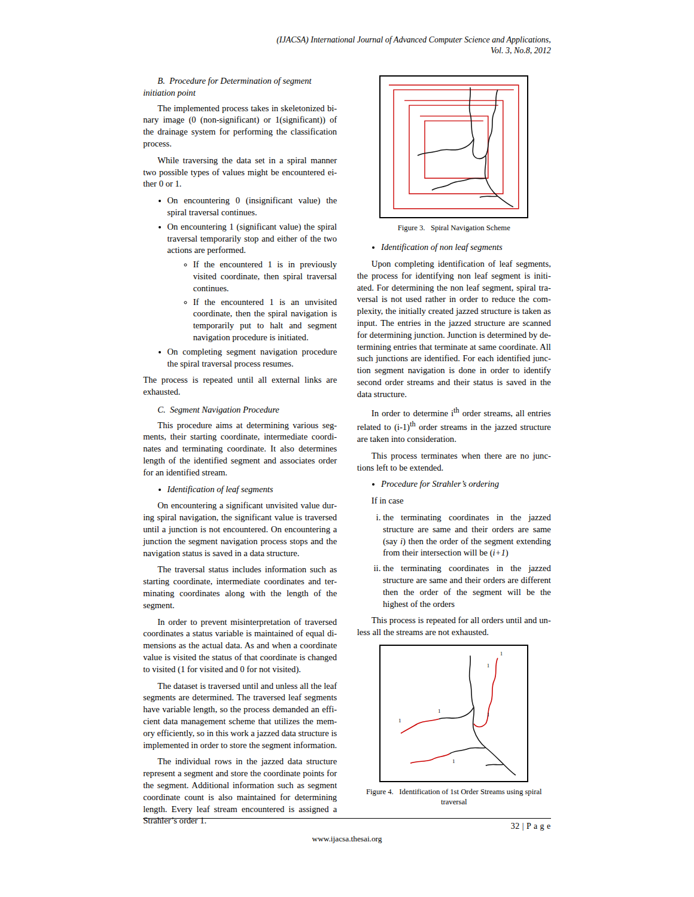(IJACSA) International Journal of Advanced Computer Science and Applications,
Vol. 3, No.8, 2012
B. Procedure for Determination of segment initiation point
The implemented process takes in skeletonized binary image (0 (non-significant) or 1(significant)) of the drainage system for performing the classification process.
While traversing the data set in a spiral manner two possible types of values might be encountered either 0 or 1.
On encountering 0 (insignificant value) the spiral traversal continues.
On encountering 1 (significant value) the spiral traversal temporarily stop and either of the two actions are performed.
If the encountered 1 is in previously visited coordinate, then spiral traversal continues.
If the encountered 1 is an unvisited coordinate, then the spiral navigation is temporarily put to halt and segment navigation procedure is initiated.
On completing segment navigation procedure the spiral traversal process resumes.
The process is repeated until all external links are exhausted.
C. Segment Navigation Procedure
This procedure aims at determining various segments, their starting coordinate, intermediate coordinates and terminating coordinate. It also determines length of the identified segment and associates order for an identified stream.
Identification of leaf segments
On encountering a significant unvisited value during spiral navigation, the significant value is traversed until a junction is not encountered. On encountering a junction the segment navigation process stops and the navigation status is saved in a data structure.
The traversal status includes information such as starting coordinate, intermediate coordinates and terminating coordinates along with the length of the segment.
In order to prevent misinterpretation of traversed coordinates a status variable is maintained of equal dimensions as the actual data. As and when a coordinate value is visited the status of that coordinate is changed to visited (1 for visited and 0 for not visited).
The dataset is traversed until and unless all the leaf segments are determined. The traversed leaf segments have variable length, so the process demanded an efficient data management scheme that utilizes the memory efficiently, so in this work a jazzed data structure is implemented in order to store the segment information.
The individual rows in the jazzed data structure represent a segment and store the coordinate points for the segment. Additional information such as segment coordinate count is also maintained for determining length. Every leaf stream encountered is assigned a Strahler’s order 1.
Figure 3. Spiral Navigation Scheme
Identification of non leaf segments
Upon completing identification of leaf segments, the process for identifying non leaf segment is initiated. For determining the non leaf segment, spiral traversal is not used rather in order to reduce the complexity, the initially created jazzed structure is taken as input. The entries in the jazzed structure are scanned for determining junction. Junction is determined by determining entries that terminate at same coordinate. All such junctions are identified. For each identified junction segment navigation is done in order to identify second order streams and their status is saved in the data structure.
In order to determine ith order streams, all entries related to (i-1)th order streams in the jazzed structure are taken into consideration.
This process terminates when there are no junctions left to be extended.
Procedure for Strahler’s ordering
If in case
the terminating coordinates in the jazzed structure are same and their orders are same (say i) then the order of the segment extending from their intersection will be (i+1)
the terminating coordinates in the jazzed structure are same and their orders are different then the order of the segment will be the highest of the orders
This process is repeated for all orders until and unless all the streams are not exhausted.
1 1 1 1 1 1
Figure 4. Identification of 1st Order Streams using spiral traversal
32 | P a g e
www.ijacsa.thesai.org